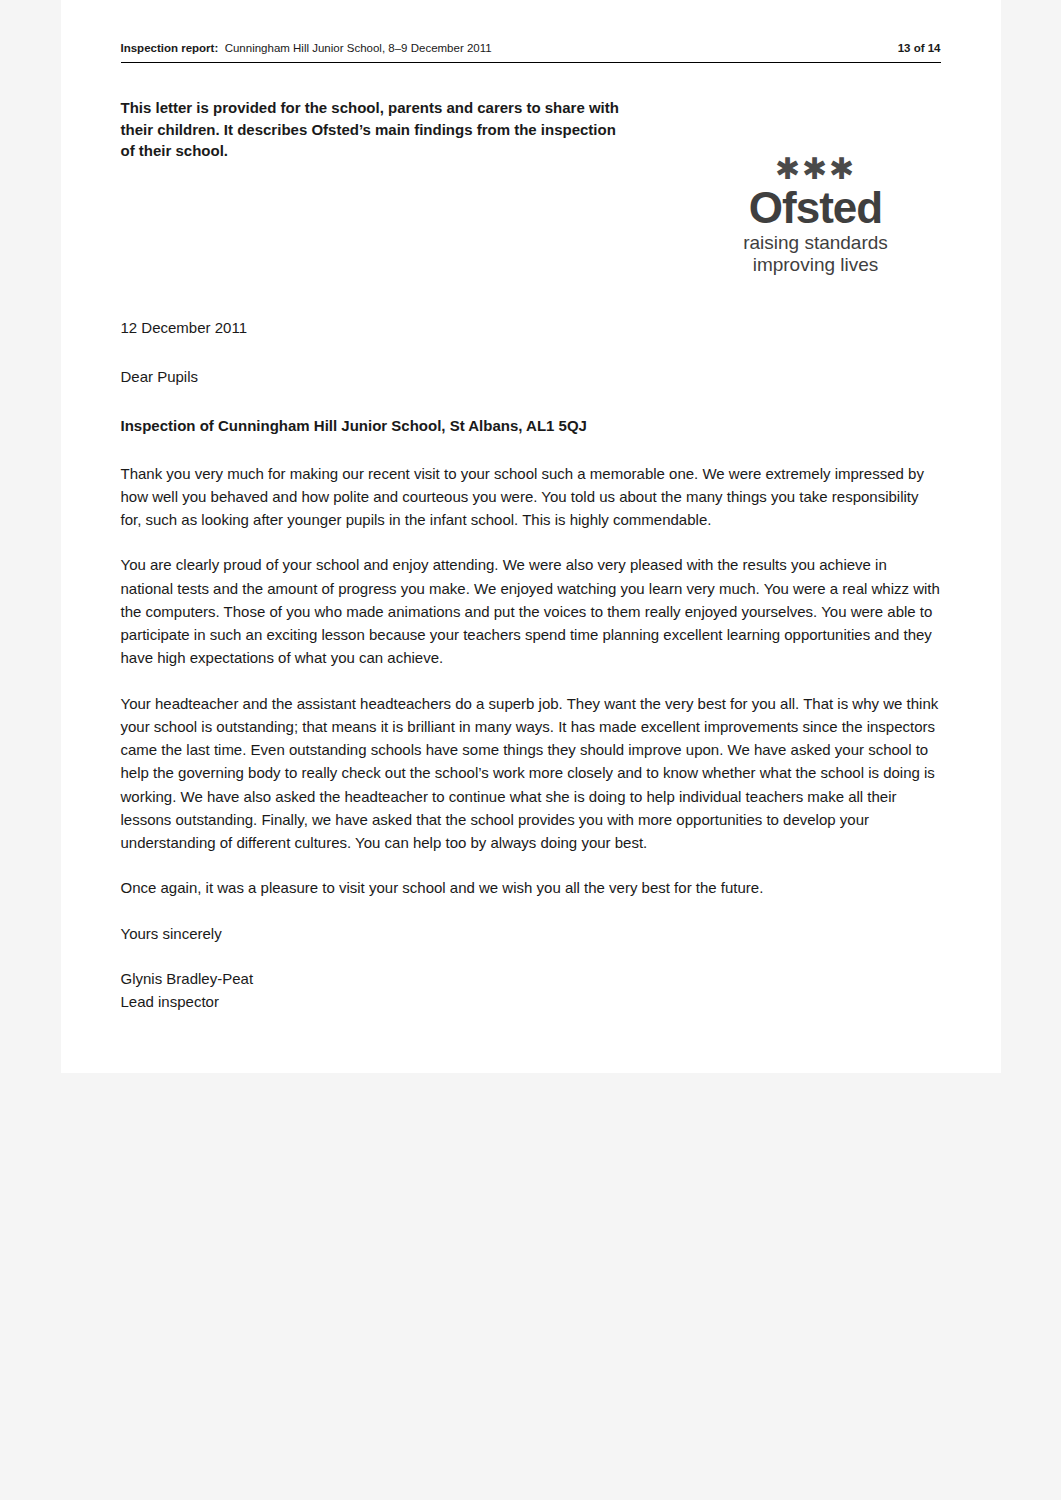Inspection report: Cunningham Hill Junior School, 8–9 December 2011
13 of 14
This letter is provided for the school, parents and carers to share with their children. It describes Ofsted’s main findings from the inspection of their school.
✱✱✱
Ofsted
raising standards
improving lives
12 December 2011
Dear Pupils
Inspection of Cunningham Hill Junior School, St Albans, AL1 5QJ
Thank you very much for making our recent visit to your school such a memorable one. We were extremely impressed by how well you behaved and how polite and courteous you were. You told us about the many things you take responsibility for, such as looking after younger pupils in the infant school. This is highly commendable.
You are clearly proud of your school and enjoy attending. We were also very pleased with the results you achieve in national tests and the amount of progress you make. We enjoyed watching you learn very much. You were a real whizz with the computers. Those of you who made animations and put the voices to them really enjoyed yourselves. You were able to participate in such an exciting lesson because your teachers spend time planning excellent learning opportunities and they have high expectations of what you can achieve.
Your headteacher and the assistant headteachers do a superb job. They want the very best for you all. That is why we think your school is outstanding; that means it is brilliant in many ways. It has made excellent improvements since the inspectors came the last time. Even outstanding schools have some things they should improve upon. We have asked your school to help the governing body to really check out the school’s work more closely and to know whether what the school is doing is working. We have also asked the headteacher to continue what she is doing to help individual teachers make all their lessons outstanding. Finally, we have asked that the school provides you with more opportunities to develop your understanding of different cultures. You can help too by always doing your best.
Once again, it was a pleasure to visit your school and we wish you all the very best for the future.
Yours sincerely
Glynis Bradley-Peat
Lead inspector